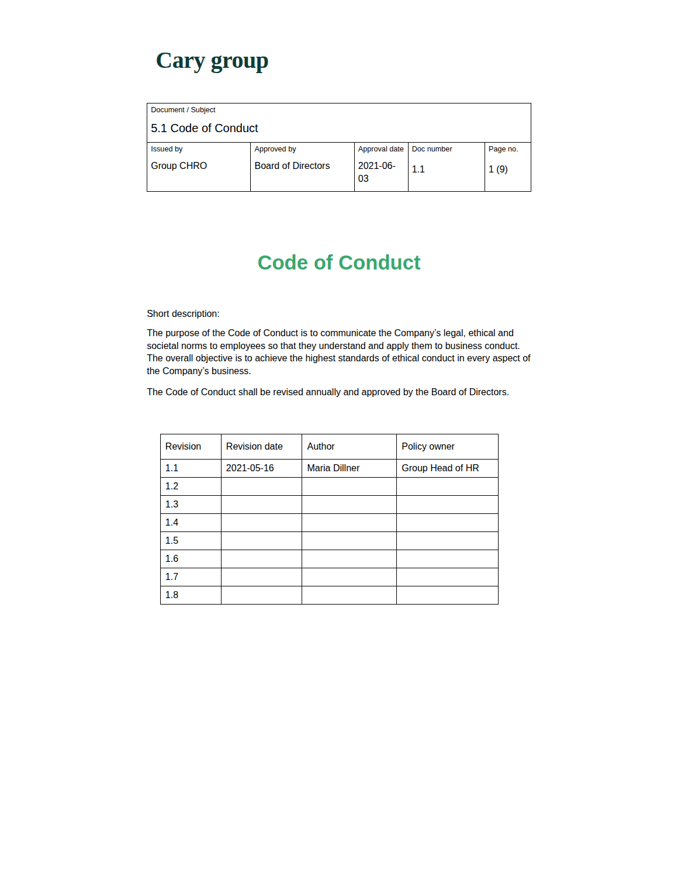Cary group
| Document / Subject 5.1 Code of Conduct |
| Issued by Group CHRO | Approved by Board of Directors | Approval date 2021-06-03 | Doc number 1.1 | Page no. 1 (9) |
Code of Conduct
Short description:
The purpose of the Code of Conduct is to communicate the Company’s legal, ethical and societal norms to employees so that they understand and apply them to business conduct. The overall objective is to achieve the highest standards of ethical conduct in every aspect of the Company’s business.
The Code of Conduct shall be revised annually and approved by the Board of Directors.
| Revision | Revision date | Author | Policy owner |
| --- | --- | --- | --- |
| 1.1 | 2021-05-16 | Maria Dillner | Group Head of HR |
| 1.2 | | | |
| 1.3 | | | |
| 1.4 | | | |
| 1.5 | | | |
| 1.6 | | | |
| 1.7 | | | |
| 1.8 | | | |